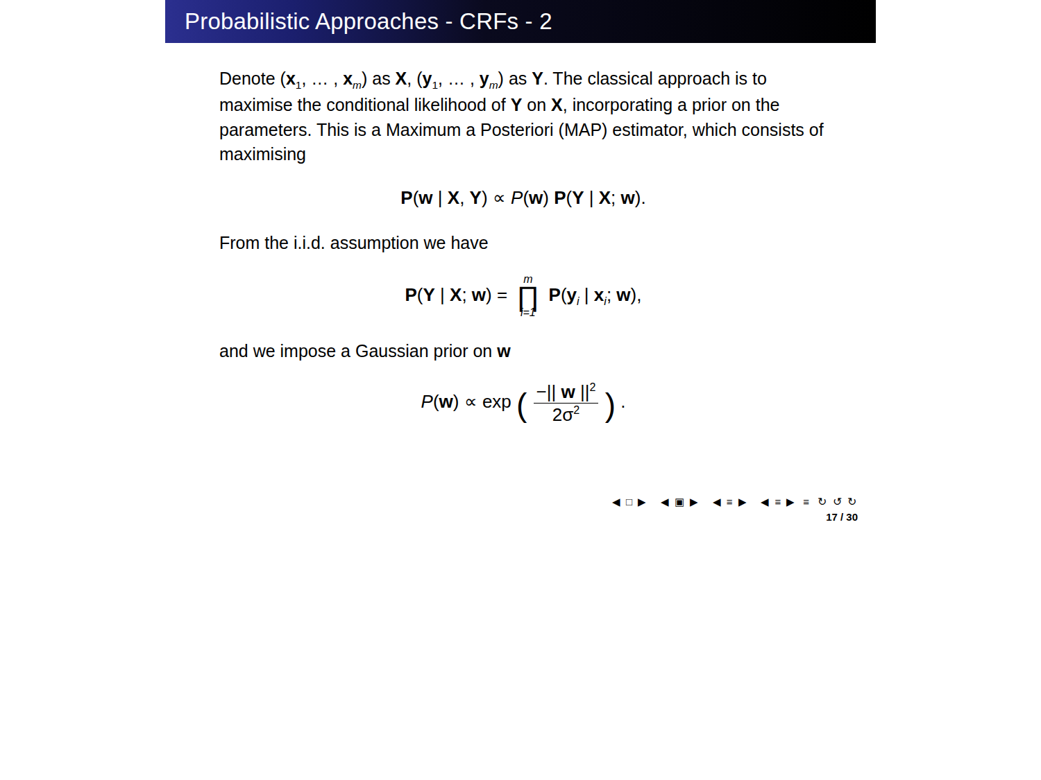Probabilistic Approaches - CRFs - 2
Denote (x1, … , xm) as X, (y1, … , ym) as Y. The classical approach is to maximise the conditional likelihood of Y on X, incorporating a prior on the parameters. This is a Maximum a Posteriori (MAP) estimator, which consists of maximising
P(w | X, Y) ∝ P(w) P(Y | X; w).
From the i.i.d. assumption we have
P(Y | X; w) = m ∏ i=1 P(yi | xi; w),
and we impose a Gaussian prior on w
P(w) ∝ exp ( −|| w ||2 2σ2 ) .
◀ □ ▶ ◀ ▣ ▶ ◀ ≡ ▶ ◀ ≡ ▶≡↻ ↺ ↻
17 / 30